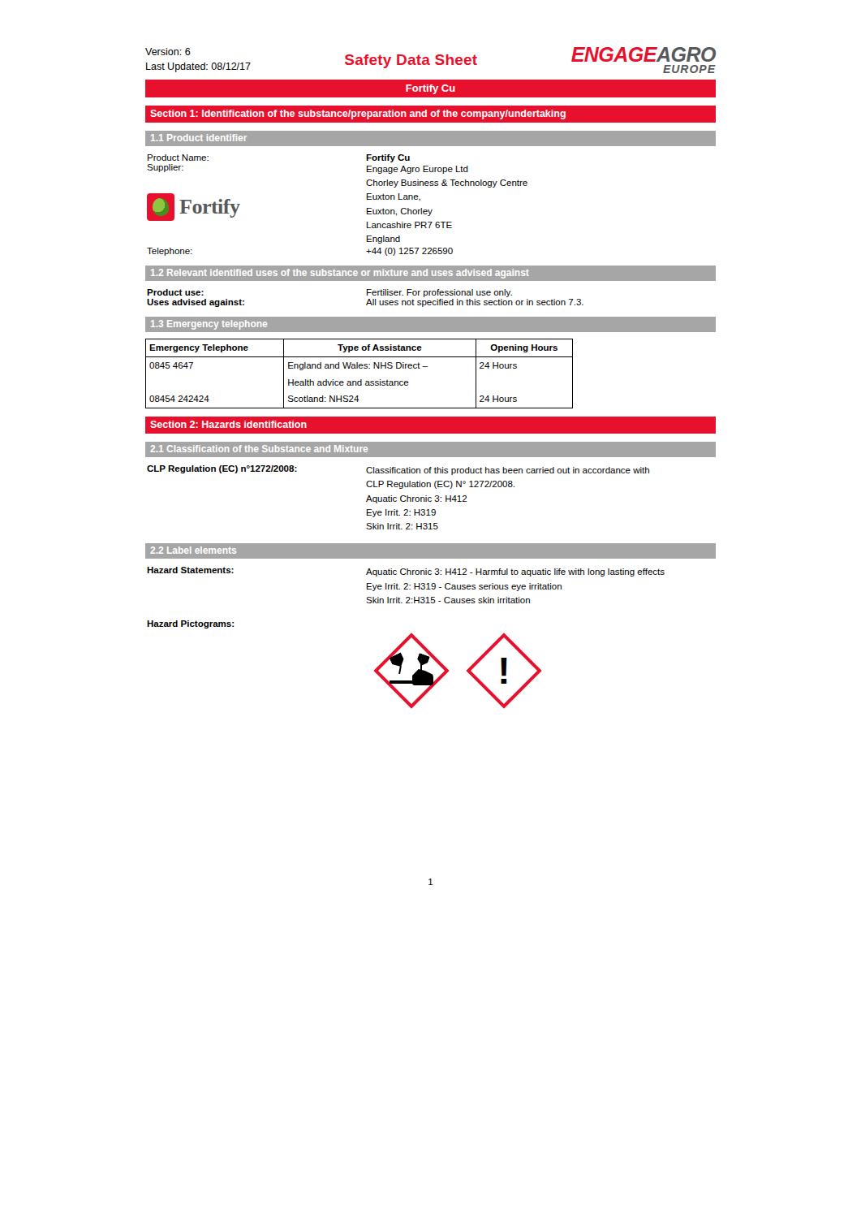Version: 6
Last Updated: 08/12/17
Safety Data Sheet
ENGAGE AGRO
EUROPE
Fortify Cu
Section 1: Identification of the substance/preparation and of the company/undertaking
1.1 Product identifier
Product Name:
Fortify Cu
Supplier:
Engage Agro Europe Ltd
Chorley Business & Technology Centre
Fortify
Euxton Lane,
Euxton, Chorley
Lancashire PR7 6TE
England
Telephone:
+44 (0) 1257 226590
1.2 Relevant identified uses of the substance or mixture and uses advised against
Product use:
Fertiliser. For professional use only.
Uses advised against:
All uses not specified in this section or in section 7.3.
1.3 Emergency telephone
| Emergency Telephone | Type of Assistance | Opening Hours |
| --- | --- | --- |
| 0845 4647 | England and Wales: NHS Direct – | 24 Hours |
| | Health advice and assistance | |
| 08454 242424 | Scotland: NHS24 | 24 Hours |
Section 2: Hazards identification
2.1 Classification of the Substance and Mixture
CLP Regulation (EC) n°1272/2008:
Classification of this product has been carried out in accordance with
CLP Regulation (EC) N° 1272/2008.
Aquatic Chronic 3: H412
Eye Irrit. 2: H319
Skin Irrit. 2: H315
2.2 Label elements
Hazard Statements:
Aquatic Chronic 3: H412 - Harmful to aquatic life with long lasting effects
Eye Irrit. 2: H319 - Causes serious eye irritation
Skin Irrit. 2:H315 - Causes skin irritation
Hazard Pictograms:
!
1